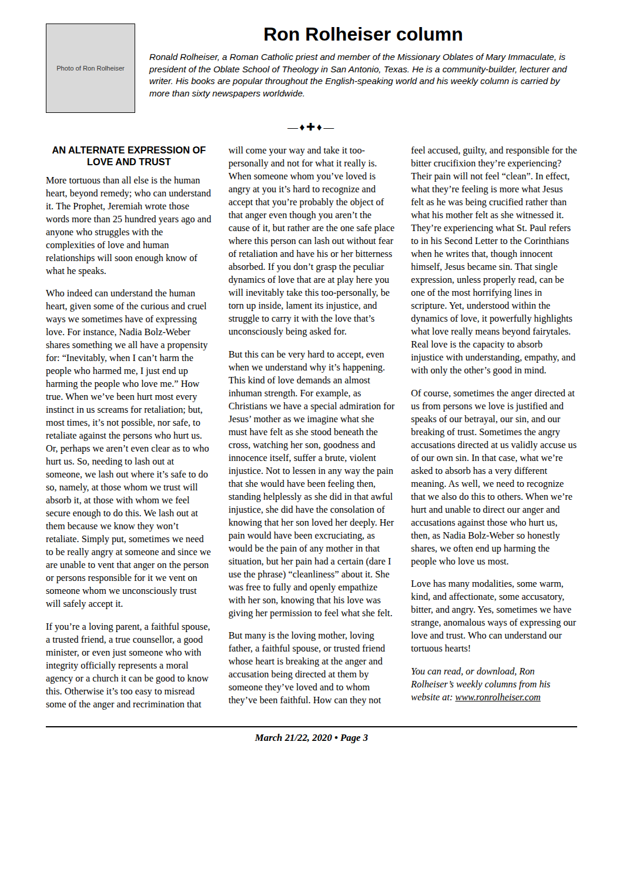Photo of Ron Rolheiser
Ron Rolheiser column
Ronald Rolheiser, a Roman Catholic priest and member of the Missionary Oblates of Mary Immaculate, is president of the Oblate School of Theology in San Antonio, Texas. He is a community-builder, lecturer and writer. His books are popular throughout the English-speaking world and his weekly column is carried by more than sixty newspapers worldwide.
—♦✚♦—
An Alternate Expression of Love and Trust
More tortuous than all else is the human heart, beyond remedy; who can understand it. The Prophet, Jeremiah wrote those words more than 25 hundred years ago and anyone who struggles with the complexities of love and human relationships will soon enough know of what he speaks.
Who indeed can understand the human heart, given some of the curious and cruel ways we sometimes have of expressing love. For instance, Nadia Bolz-Weber shares something we all have a propensity for: “Inevitably, when I can’t harm the people who harmed me, I just end up harming the people who love me.” How true. When we’ve been hurt most every instinct in us screams for retaliation; but, most times, it’s not possible, nor safe, to retaliate against the persons who hurt us. Or, perhaps we aren’t even clear as to who hurt us. So, needing to lash out at someone, we lash out where it’s safe to do so, namely, at those whom we trust will absorb it, at those with whom we feel secure enough to do this. We lash out at them because we know they won’t retaliate. Simply put, sometimes we need to be really angry at someone and since we are unable to vent that anger on the person or persons responsible for it we vent on someone whom we unconsciously trust will safely accept it.
If you’re a loving parent, a faithful spouse, a trusted friend, a true counsellor, a good minister, or even just someone who with integrity officially represents a moral agency or a church it can be good to know this. Otherwise it’s too easy to misread some of the anger and recrimination that will come your way and take it too-personally and not for what it really is. When someone whom you’ve loved is angry at you it’s hard to recognize and accept that you’re probably the object of that anger even though you aren’t the cause of it, but rather are the one safe place where this person can lash out without fear of retaliation and have his or her bitterness absorbed. If you don’t grasp the peculiar dynamics of love that are at play here you will inevitably take this too-personally, be torn up inside, lament its injustice, and struggle to carry it with the love that’s unconsciously being asked for.
But this can be very hard to accept, even when we understand why it’s happening. This kind of love demands an almost inhuman strength. For example, as Christians we have a special admiration for Jesus’ mother as we imagine what she must have felt as she stood beneath the cross, watching her son, goodness and innocence itself, suffer a brute, violent injustice. Not to lessen in any way the pain that she would have been feeling then, standing helplessly as she did in that awful injustice, she did have the consolation of knowing that her son loved her deeply. Her pain would have been excruciating, as would be the pain of any mother in that situation, but her pain had a certain (dare I use the phrase) “cleanliness” about it. She was free to fully and openly empathize with her son, knowing that his love was giving her permission to feel what she felt.
But many is the loving mother, loving father, a faithful spouse, or trusted friend whose heart is breaking at the anger and accusation being directed at them by someone they’ve loved and to whom they’ve been faithful. How can they not feel accused, guilty, and responsible for the bitter crucifixion they’re experiencing? Their pain will not feel “clean”. In effect, what they’re feeling is more what Jesus felt as he was being crucified rather than what his mother felt as she witnessed it. They’re experiencing what St. Paul refers to in his Second Letter to the Corinthians when he writes that, though innocent himself, Jesus became sin. That single expression, unless properly read, can be one of the most horrifying lines in scripture. Yet, understood within the dynamics of love, it powerfully highlights what love really means beyond fairytales. Real love is the capacity to absorb injustice with understanding, empathy, and with only the other’s good in mind.
Of course, sometimes the anger directed at us from persons we love is justified and speaks of our betrayal, our sin, and our breaking of trust. Sometimes the angry accusations directed at us validly accuse us of our own sin. In that case, what we’re asked to absorb has a very different meaning. As well, we need to recognize that we also do this to others. When we’re hurt and unable to direct our anger and accusations against those who hurt us, then, as Nadia Bolz-Weber so honestly shares, we often end up harming the people who love us most.
Love has many modalities, some warm, kind, and affectionate, some accusatory, bitter, and angry. Yes, sometimes we have strange, anomalous ways of expressing our love and trust. Who can understand our tortuous hearts!
You can read, or download, Ron Rolheiser’s weekly columns from his website at: www.ronrolheiser.com
March 21/22, 2020 • Page 3